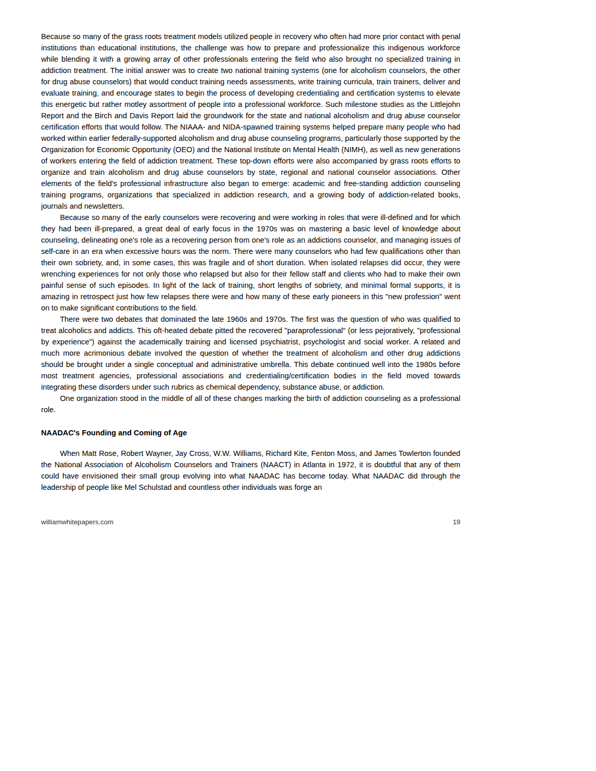Because so many of the grass roots treatment models utilized people in recovery who often had more prior contact with penal institutions than educational institutions, the challenge was how to prepare and professionalize this indigenous workforce while blending it with a growing array of other professionals entering the field who also brought no specialized training in addiction treatment. The initial answer was to create two national training systems (one for alcoholism counselors, the other for drug abuse counselors) that would conduct training needs assessments, write training curricula, train trainers, deliver and evaluate training, and encourage states to begin the process of developing credentialing and certification systems to elevate this energetic but rather motley assortment of people into a professional workforce. Such milestone studies as the Littlejohn Report and the Birch and Davis Report laid the groundwork for the state and national alcoholism and drug abuse counselor certification efforts that would follow. The NIAAA- and NIDA-spawned training systems helped prepare many people who had worked within earlier federally-supported alcoholism and drug abuse counseling programs, particularly those supported by the Organization for Economic Opportunity (OEO) and the National Institute on Mental Health (NIMH), as well as new generations of workers entering the field of addiction treatment. These top-down efforts were also accompanied by grass roots efforts to organize and train alcoholism and drug abuse counselors by state, regional and national counselor associations. Other elements of the field's professional infrastructure also began to emerge: academic and free-standing addiction counseling training programs, organizations that specialized in addiction research, and a growing body of addiction-related books, journals and newsletters.
Because so many of the early counselors were recovering and were working in roles that were ill-defined and for which they had been ill-prepared, a great deal of early focus in the 1970s was on mastering a basic level of knowledge about counseling, delineating one's role as a recovering person from one's role as an addictions counselor, and managing issues of self-care in an era when excessive hours was the norm. There were many counselors who had few qualifications other than their own sobriety, and, in some cases, this was fragile and of short duration. When isolated relapses did occur, they were wrenching experiences for not only those who relapsed but also for their fellow staff and clients who had to make their own painful sense of such episodes. In light of the lack of training, short lengths of sobriety, and minimal formal supports, it is amazing in retrospect just how few relapses there were and how many of these early pioneers in this "new profession" went on to make significant contributions to the field.
There were two debates that dominated the late 1960s and 1970s. The first was the question of who was qualified to treat alcoholics and addicts. This oft-heated debate pitted the recovered "paraprofessional" (or less pejoratively, "professional by experience") against the academically training and licensed psychiatrist, psychologist and social worker. A related and much more acrimonious debate involved the question of whether the treatment of alcoholism and other drug addictions should be brought under a single conceptual and administrative umbrella. This debate continued well into the 1980s before most treatment agencies, professional associations and credentialing/certification bodies in the field moved towards integrating these disorders under such rubrics as chemical dependency, substance abuse, or addiction.
One organization stood in the middle of all of these changes marking the birth of addiction counseling as a professional role.
NAADAC's Founding and Coming of Age
When Matt Rose, Robert Wayner, Jay Cross, W.W. Williams, Richard Kite, Fenton Moss, and James Towlerton founded the National Association of Alcoholism Counselors and Trainers (NAACT) in Atlanta in 1972, it is doubtful that any of them could have envisioned their small group evolving into what NAADAC has become today. What NAADAC did through the leadership of people like Mel Schulstad and countless other individuals was forge an
williamwhitepapers.com
19